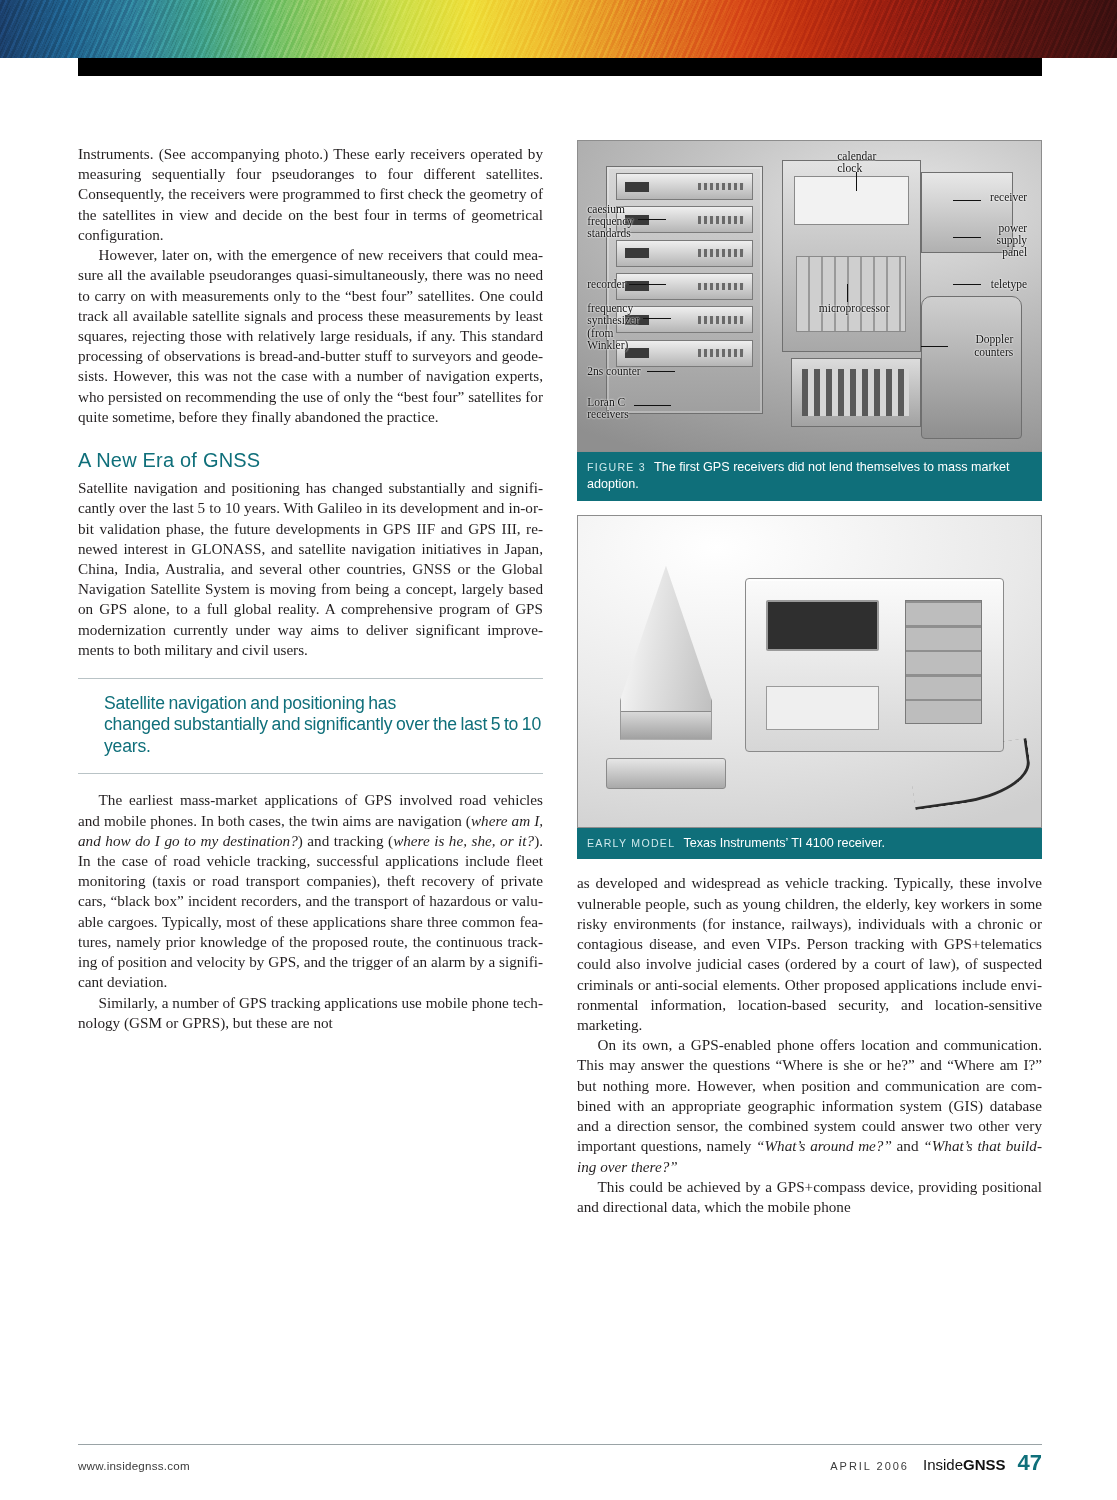Instruments. (See accompanying photo.) These early receivers operated by measuring sequentially four pseudoranges to four different satellites. Consequently, the receivers were programmed to first check the geometry of the satellites in view and decide on the best four in terms of geometrical configuration.
However, later on, with the emergence of new receivers that could measure all the available pseudoranges quasi-simultaneously, there was no need to carry on with measurements only to the “best four” satellites. One could track all available satellite signals and process these measurements by least squares, rejecting those with relatively large residuals, if any. This standard processing of observations is bread-and-butter stuff to surveyors and geodesists. However, this was not the case with a number of navigation experts, who persisted on recommending the use of only the “best four” satellites for quite sometime, before they finally abandoned the practice.
A New Era of GNSS
Satellite navigation and positioning has changed substantially and significantly over the last 5 to 10 years. With Galileo in its development and in-orbit validation phase, the future developments in GPS IIF and GPS III, renewed interest in GLONASS, and satellite navigation initiatives in Japan, China, India, Australia, and several other countries, GNSS or the Global Navigation Satellite System is moving from being a concept, largely based on GPS alone, to a full global reality. A comprehensive program of GPS modernization currently under way aims to deliver significant improvements to both military and civil users.
Satellite navigation and positioning has changed substantially and significantly over the last 5 to 10 years.
The earliest mass-market applications of GPS involved road vehicles and mobile phones. In both cases, the twin aims are navigation (where am I, and how do I go to my destination?) and tracking (where is he, she, or it?). In the case of road vehicle tracking, successful applications include fleet monitoring (taxis or road transport companies), theft recovery of private cars, “black box” incident recorders, and the transport of hazardous or valuable cargoes. Typically, most of these applications share three common features, namely prior knowledge of the proposed route, the continuous tracking of position and velocity by GPS, and the trigger of an alarm by a significant deviation.
Similarly, a number of GPS tracking applications use mobile phone technology (GSM or GPRS), but these are not
caesium
frequency
standards recorder frequency
synthesizer
(from
Winkler) 2ns counter Loran C
receivers calendar
clock receiver power
supply
panel teletype microprocessor Doppler
counters
Figure 3 The first GPS receivers did not lend themselves to mass market adoption.
Early Model Texas Instruments’ TI 4100 receiver.
as developed and widespread as vehicle tracking. Typically, these involve vulnerable people, such as young children, the elderly, key workers in some risky environments (for instance, railways), individuals with a chronic or contagious disease, and even VIPs. Person tracking with GPS+telematics could also involve judicial cases (ordered by a court of law), of suspected criminals or anti-social elements. Other proposed applications include environmental information, location-based security, and location-sensitive marketing.
On its own, a GPS-enabled phone offers location and communication. This may answer the questions “Where is she or he?” and “Where am I?” but nothing more. However, when position and communication are combined with an appropriate geographic information system (GIS) database and a direction sensor, the combined system could answer two other very important questions, namely “What’s around me?” and “What’s that building over there?”
This could be achieved by a GPS+compass device, providing positional and directional data, which the mobile phone
www.insidegnss.com April 2006 InsideGNSS 47